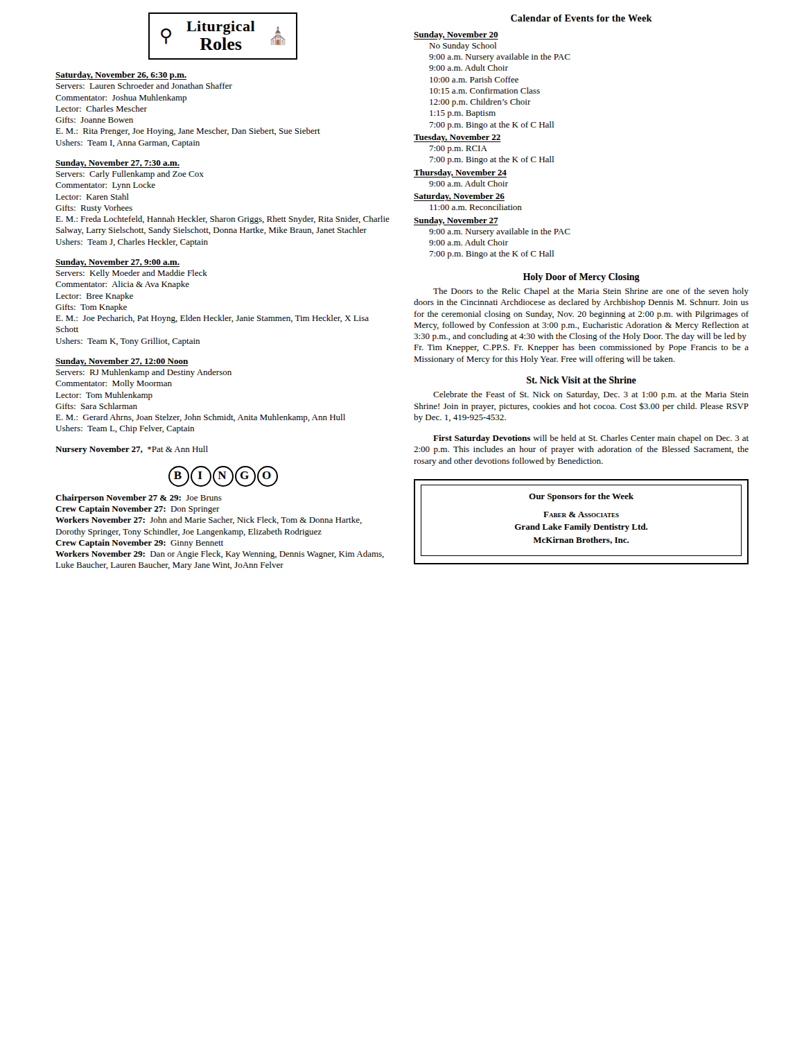⚲
Liturgical
Roles
⛪
Saturday, November 26, 6:30 p.m.
Servers: Lauren Schroeder and Jonathan Shaffer
Commentator: Joshua Muhlenkamp
Lector: Charles Mescher
Gifts: Joanne Bowen
E. M.: Rita Prenger, Joe Hoying, Jane Mescher, Dan Siebert, Sue Siebert
Ushers: Team I, Anna Garman, Captain
Sunday, November 27, 7:30 a.m.
Servers: Carly Fullenkamp and Zoe Cox
Commentator: Lynn Locke
Lector: Karen Stahl
Gifts: Rusty Vorhees
E. M.: Freda Lochtefeld, Hannah Heckler, Sharon Griggs, Rhett Snyder, Rita Snider, Charlie Salway, Larry Sielschott, Sandy Sielschott, Donna Hartke, Mike Braun, Janet Stachler
Ushers: Team J, Charles Heckler, Captain
Sunday, November 27, 9:00 a.m.
Servers: Kelly Moeder and Maddie Fleck
Commentator: Alicia & Ava Knapke
Lector: Bree Knapke
Gifts: Tom Knapke
E. M.: Joe Pecharich, Pat Hoyng, Elden Heckler, Janie Stammen, Tim Heckler, X Lisa Schott
Ushers: Team K, Tony Grilliot, Captain
Sunday, November 27, 12:00 Noon
Servers: RJ Muhlenkamp and Destiny Anderson
Commentator: Molly Moorman
Lector: Tom Muhlenkamp
Gifts: Sara Schlarman
E. M.: Gerard Ahrns, Joan Stelzer, John Schmidt, Anita Muhlenkamp, Ann Hull
Ushers: Team L, Chip Felver, Captain
Nursery November 27, *Pat & Ann Hull
BINGO
Chairperson November 27 & 29: Joe Bruns
Crew Captain November 27: Don Springer
Workers November 27: John and Marie Sacher, Nick Fleck, Tom & Donna Hartke, Dorothy Springer, Tony Schindler, Joe Langenkamp, Elizabeth Rodriguez
Crew Captain November 29: Ginny Bennett
Workers November 29: Dan or Angie Fleck, Kay Wenning, Dennis Wagner, Kim Adams, Luke Baucher, Lauren Baucher, Mary Jane Wint, JoAnn Felver
Calendar of Events for the Week
Sunday, November 20
No Sunday School
9:00 a.m. Nursery available in the PAC
9:00 a.m. Adult Choir
10:00 a.m. Parish Coffee
10:15 a.m. Confirmation Class
12:00 p.m. Children’s Choir
1:15 p.m. Baptism
7:00 p.m. Bingo at the K of C Hall
Tuesday, November 22
7:00 p.m. RCIA
7:00 p.m. Bingo at the K of C Hall
Thursday, November 24
9:00 a.m. Adult Choir
Saturday, November 26
11:00 a.m. Reconciliation
Sunday, November 27
9:00 a.m. Nursery available in the PAC
9:00 a.m. Adult Choir
7:00 p.m. Bingo at the K of C Hall
Holy Door of Mercy Closing
The Doors to the Relic Chapel at the Maria Stein Shrine are one of the seven holy doors in the Cincinnati Archdiocese as declared by Archbishop Dennis M. Schnurr. Join us for the ceremonial closing on Sunday, Nov. 20 beginning at 2:00 p.m. with Pilgrimages of Mercy, followed by Confession at 3:00 p.m., Eucharistic Adoration & Mercy Reflection at 3:30 p.m., and concluding at 4:30 with the Closing of the Holy Door. The day will be led by Fr. Tim Knepper, C.PP.S. Fr. Knepper has been commissioned by Pope Francis to be a Missionary of Mercy for this Holy Year. Free will offering will be taken.
St. Nick Visit at the Shrine
Celebrate the Feast of St. Nick on Saturday, Dec. 3 at 1:00 p.m. at the Maria Stein Shrine! Join in prayer, pictures, cookies and hot cocoa. Cost $3.00 per child. Please RSVP by Dec. 1, 419-925-4532.
First Saturday Devotions will be held at St. Charles Center main chapel on Dec. 3 at 2:00 p.m. This includes an hour of prayer with adoration of the Blessed Sacrament, the rosary and other devotions followed by Benediction.
Our Sponsors for the Week
Faber & Associates
Grand Lake Family Dentistry Ltd.
McKirnan Brothers, Inc.